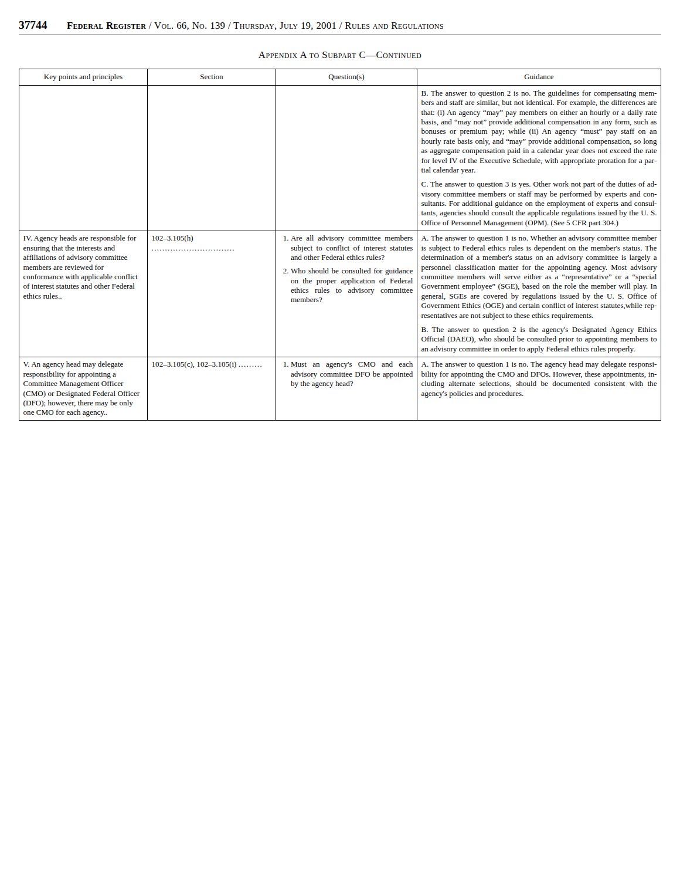37744 Federal Register / Vol. 66, No. 139 / Thursday, July 19, 2001 / Rules and Regulations
Appendix A to Subpart C—Continued
| Key points and principles | Section | Question(s) | Guidance |
| --- | --- | --- | --- |
| | | | B. The answer to question 2 is no. The guidelines for compensating members and staff are similar, but not identical. For example, the differences are that: (i) An agency “may” pay members on either an hourly or a daily rate basis, and “may not” provide additional compensation in any form, such as bonuses or premium pay; while (ii) An agency “must” pay staff on an hourly rate basis only, and “may” provide additional compensation, so long as aggregate compensation paid in a calendar year does not exceed the rate for level IV of the Executive Schedule, with appropriate proration for a partial calendar year. C. The answer to question 3 is yes. Other work not part of the duties of advisory committee members or staff may be performed by experts and consultants. For additional guidance on the employment of experts and consultants, agencies should consult the applicable regulations issued by the U. S. Office of Personnel Management (OPM). (See 5 CFR part 304.) |
| IV. Agency heads are responsible for ensuring that the interests and affiliations of advisory committee members are reviewed for conformance with applicable conflict of interest statutes and other Federal ethics rules.. | 102–3.105(h) ............................... | Are all advisory committee members subject to conflict of interest statutes and other Federal ethics rules? Who should be consulted for guidance on the proper application of Federal ethics rules to advisory committee members? | A. The answer to question 1 is no. Whether an advisory committee member is subject to Federal ethics rules is dependent on the member's status. The determination of a member's status on an advisory committee is largely a personnel classification matter for the appointing agency. Most advisory committee members will serve either as a “representative” or a “special Government employee” (SGE), based on the role the member will play. In general, SGEs are covered by regulations issued by the U. S. Office of Government Ethics (OGE) and certain conflict of interest statutes,while representatives are not subject to these ethics requirements. B. The answer to question 2 is the agency's Designated Agency Ethics Official (DAEO), who should be consulted prior to appointing members to an advisory committee in order to apply Federal ethics rules properly. |
| V. An agency head may delegate responsibility for appointing a Committee Management Officer (CMO) or Designated Federal Officer (DFO); however, there may be only one CMO for each agency.. | 102–3.105(c), 102–3.105(i) ......... | Must an agency's CMO and each advisory committee DFO be appointed by the agency head? | A. The answer to question 1 is no. The agency head may delegate responsibility for appointing the CMO and DFOs. However, these appointments, including alternate selections, should be documented consistent with the agency's policies and procedures. |